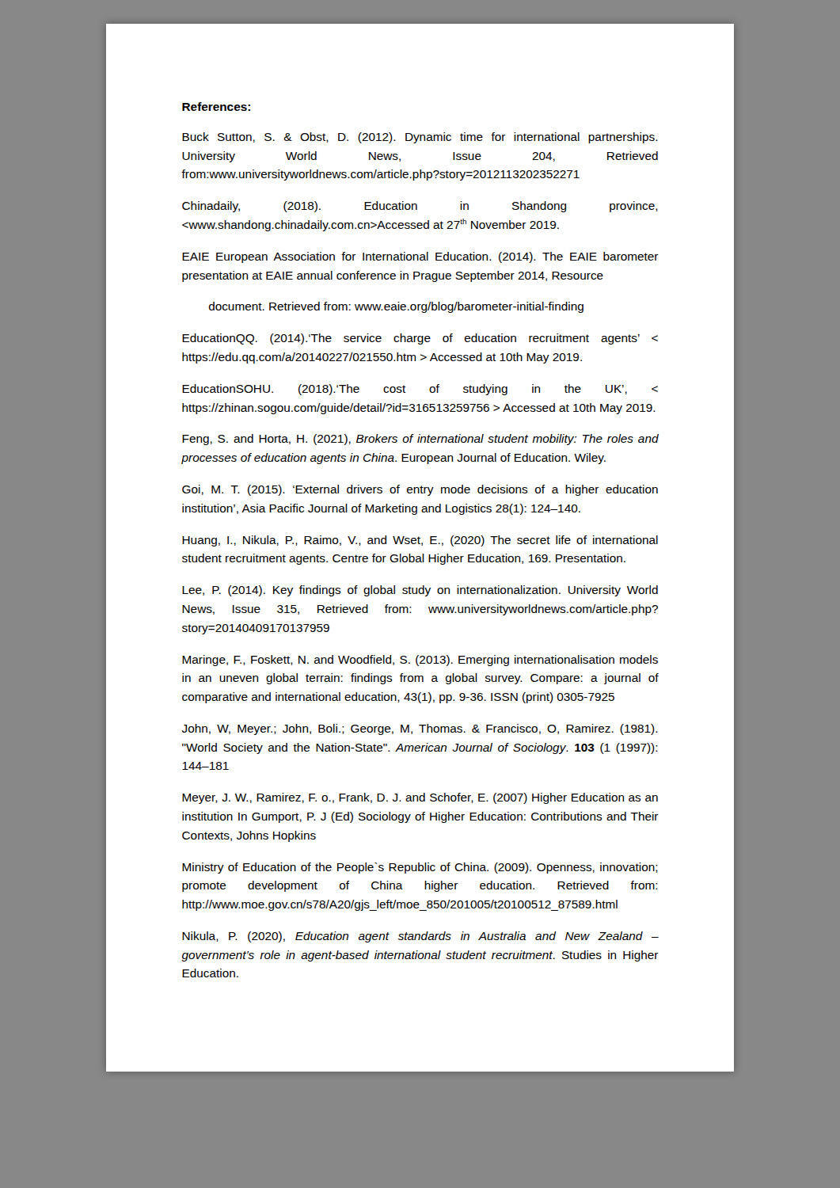References:
Buck Sutton, S. & Obst, D. (2012). Dynamic time for international partnerships. University World News, Issue 204, Retrieved from:www.universityworldnews.com/article.php?story=2012113202352271
Chinadaily, (2018). Education in Shandong province, <www.shandong.chinadaily.com.cn>Accessed at 27th November 2019.
EAIE European Association for International Education. (2014). The EAIE barometer presentation at EAIE annual conference in Prague September 2014, Resource
document. Retrieved from: www.eaie.org/blog/barometer-initial-finding
EducationQQ. (2014).‘The service charge of education recruitment agents’ < https://edu.qq.com/a/20140227/021550.htm > Accessed at 10th May 2019.
EducationSOHU. (2018).‘The cost of studying in the UK’, < https://zhinan.sogou.com/guide/detail/?id=316513259756 > Accessed at 10th May 2019.
Feng, S. and Horta, H. (2021), Brokers of international student mobility: The roles and processes of education agents in China. European Journal of Education. Wiley.
Goi, M. T. (2015). ‘External drivers of entry mode decisions of a higher education institution’, Asia Pacific Journal of Marketing and Logistics 28(1): 124–140.
Huang, I., Nikula, P., Raimo, V., and Wset, E., (2020) The secret life of international student recruitment agents. Centre for Global Higher Education, 169. Presentation.
Lee, P. (2014). Key findings of global study on internationalization. University World News, Issue 315, Retrieved from: www.universityworldnews.com/article.php?story=20140409170137959
Maringe, F., Foskett, N. and Woodfield, S. (2013). Emerging internationalisation models in an uneven global terrain: findings from a global survey. Compare: a journal of comparative and international education, 43(1), pp. 9-36. ISSN (print) 0305-7925
John, W, Meyer.; John, Boli.; George, M, Thomas. & Francisco, O, Ramirez. (1981). "World Society and the Nation-State". American Journal of Sociology. 103 (1 (1997)): 144–181
Meyer, J. W., Ramirez, F. o., Frank, D. J. and Schofer, E. (2007) Higher Education as an institution In Gumport, P. J (Ed) Sociology of Higher Education: Contributions and Their Contexts, Johns Hopkins
Ministry of Education of the People`s Republic of China. (2009). Openness, innovation; promote development of China higher education. Retrieved from: http://www.moe.gov.cn/s78/A20/gjs_left/moe_850/201005/t20100512_87589.html
Nikula, P. (2020), Education agent standards in Australia and New Zealand – government’s role in agent-based international student recruitment. Studies in Higher Education.